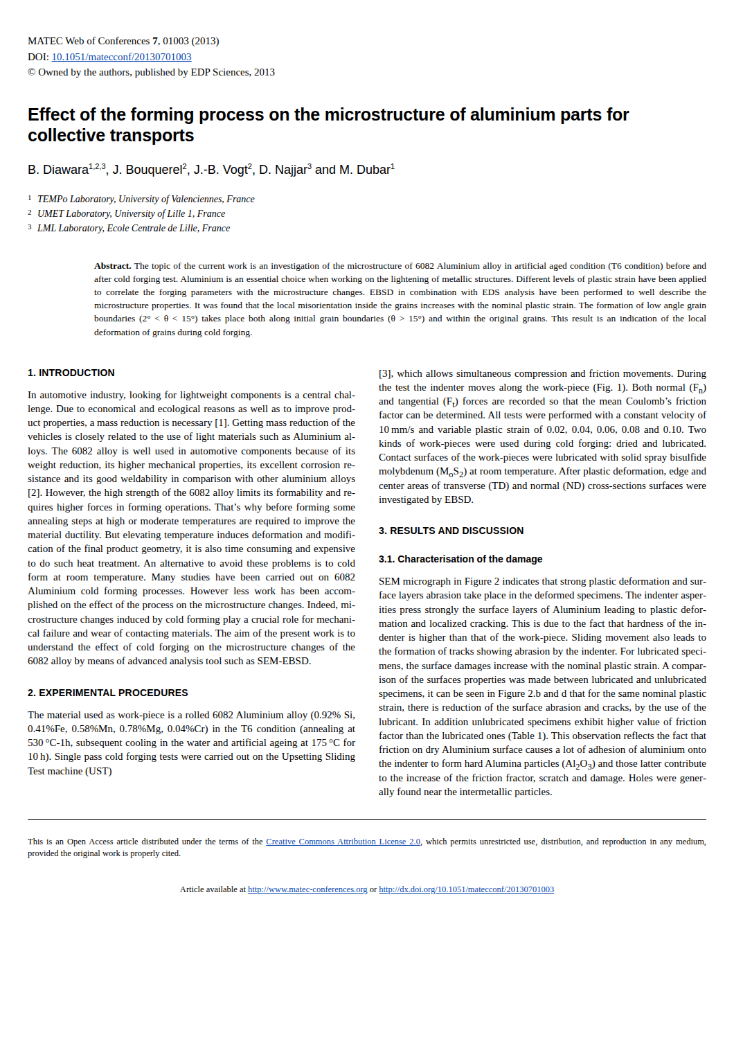MATEC Web of Conferences 7, 01003 (2013) DOI: 10.1051/matecconf/20130701003 © Owned by the authors, published by EDP Sciences, 2013
Effect of the forming process on the microstructure of aluminium parts for collective transports
B. Diawara1,2,3, J. Bouquerel2, J.-B. Vogt2, D. Najjar3 and M. Dubar1
1 TEMPo Laboratory, University of Valenciennes, France
2 UMET Laboratory, University of Lille 1, France
3 LML Laboratory, Ecole Centrale de Lille, France
Abstract. The topic of the current work is an investigation of the microstructure of 6082 Aluminium alloy in artificial aged condition (T6 condition) before and after cold forging test. Aluminium is an essential choice when working on the lightening of metallic structures. Different levels of plastic strain have been applied to correlate the forging parameters with the microstructure changes. EBSD in combination with EDS analysis have been performed to well describe the microstructure properties. It was found that the local misorientation inside the grains increases with the nominal plastic strain. The formation of low angle grain boundaries (2° < θ < 15°) takes place both along initial grain boundaries (θ > 15°) and within the original grains. This result is an indication of the local deformation of grains during cold forging.
1. Introduction
In automotive industry, looking for lightweight components is a central challenge. Due to economical and ecological reasons as well as to improve product properties, a mass reduction is necessary [1]. Getting mass reduction of the vehicles is closely related to the use of light materials such as Aluminium alloys. The 6082 alloy is well used in automotive components because of its weight reduction, its higher mechanical properties, its excellent corrosion resistance and its good weldability in comparison with other aluminium alloys [2]. However, the high strength of the 6082 alloy limits its formability and requires higher forces in forming operations. That’s why before forming some annealing steps at high or moderate temperatures are required to improve the material ductility. But elevating temperature induces deformation and modification of the final product geometry, it is also time consuming and expensive to do such heat treatment. An alternative to avoid these problems is to cold form at room temperature. Many studies have been carried out on 6082 Aluminium cold forming processes. However less work has been accomplished on the effect of the process on the microstructure changes. Indeed, microstructure changes induced by cold forming play a crucial role for mechanical failure and wear of contacting materials. The aim of the present work is to understand the effect of cold forging on the microstructure changes of the 6082 alloy by means of advanced analysis tool such as SEM-EBSD.
2. Experimental procedures
The material used as work-piece is a rolled 6082 Aluminium alloy (0.92% Si, 0.41%Fe, 0.58%Mn, 0.78%Mg, 0.04%Cr) in the T6 condition (annealing at 530 °C-1h, subsequent cooling in the water and artificial ageing at 175 °C for 10 h). Single pass cold forging tests were carried out on the Upsetting Sliding Test machine (UST)
[3], which allows simultaneous compression and friction movements. During the test the indenter moves along the work-piece (Fig. 1). Both normal (Fn) and tangential (Ft) forces are recorded so that the mean Coulomb’s friction factor can be determined. All tests were performed with a constant velocity of 10 mm/s and variable plastic strain of 0.02, 0.04, 0.06, 0.08 and 0.10. Two kinds of work-pieces were used during cold forging: dried and lubricated. Contact surfaces of the work-pieces were lubricated with solid spray bisulfide molybdenum (MoS2) at room temperature. After plastic deformation, edge and center areas of transverse (TD) and normal (ND) cross-sections surfaces were investigated by EBSD.
3. Results and discussion
3.1. Characterisation of the damage
SEM micrograph in Figure 2 indicates that strong plastic deformation and surface layers abrasion take place in the deformed specimens. The indenter asperities press strongly the surface layers of Aluminium leading to plastic deformation and localized cracking. This is due to the fact that hardness of the indenter is higher than that of the work-piece. Sliding movement also leads to the formation of tracks showing abrasion by the indenter. For lubricated specimens, the surface damages increase with the nominal plastic strain. A comparison of the surfaces properties was made between lubricated and unlubricated specimens, it can be seen in Figure 2.b and d that for the same nominal plastic strain, there is reduction of the surface abrasion and cracks, by the use of the lubricant. In addition unlubricated specimens exhibit higher value of friction factor than the lubricated ones (Table 1). This observation reflects the fact that friction on dry Aluminium surface causes a lot of adhesion of aluminium onto the indenter to form hard Alumina particles (Al2O3) and those latter contribute to the increase of the friction fractor, scratch and damage. Holes were generally found near the intermetallic particles.
This is an Open Access article distributed under the terms of the Creative Commons Attribution License 2.0, which permits unrestricted use, distribution, and reproduction in any medium, provided the original work is properly cited.
Article available at http://www.matec-conferences.org or http://dx.doi.org/10.1051/matecconf/20130701003